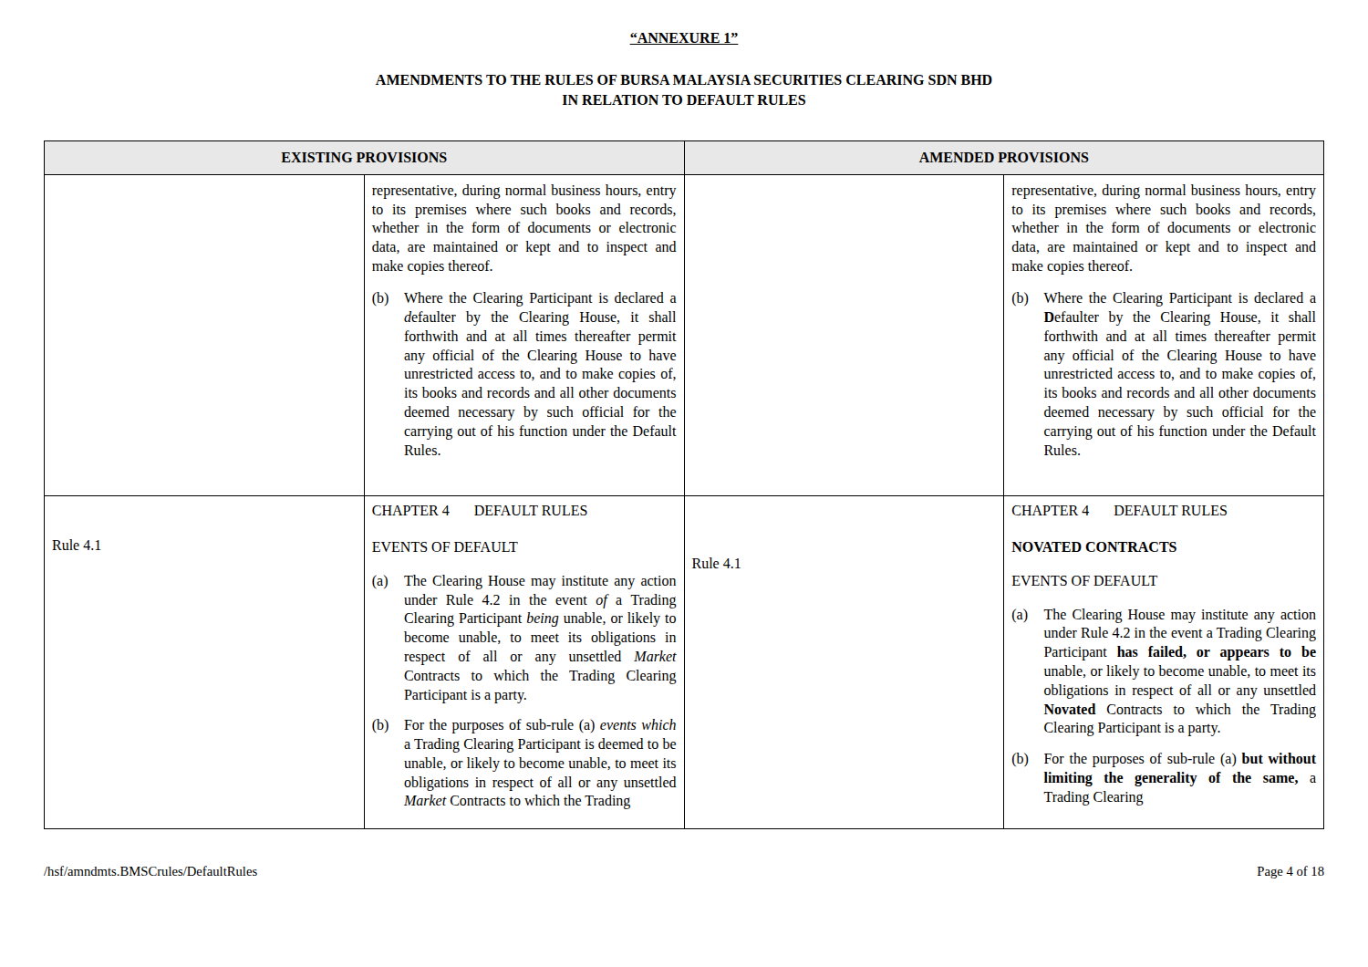“ANNEXURE 1”
AMENDMENTS TO THE RULES OF BURSA MALAYSIA SECURITIES CLEARING SDN BHD
IN RELATION TO DEFAULT RULES
| EXISTING PROVISIONS | AMENDED PROVISIONS |
| --- | --- |
| | representative, during normal business hours, entry to its premises where such books and records, whether in the form of documents or electronic data, are maintained or kept and to inspect and make copies thereof. (b) Where the Clearing Participant is declared a d efaulter by the Clearing House, it shall forthwith and at all times thereafter permit any official of the Clearing House to have unrestricted access to, and to make copies of, its books and records and all other documents deemed necessary by such official for the carrying out of his function under the Default Rules. | | representative, during normal business hours, entry to its premises where such books and records, whether in the form of documents or electronic data, are maintained or kept and to inspect and make copies thereof. (b) Where the Clearing Participant is declared a D efaulter by the Clearing House, it shall forthwith and at all times thereafter permit any official of the Clearing House to have unrestricted access to, and to make copies of, its books and records and all other documents deemed necessary by such official for the carrying out of his function under the Default Rules. |
| Rule 4.1 | CHAPTER 4 DEFAULT RULES EVENTS OF DEFAULT (a) The Clearing House may institute any action under Rule 4.2 in the event of a Trading Clearing Participant being unable, or likely to become unable, to meet its obligations in respect of all or any unsettled Market Contracts to which the Trading Clearing Participant is a party. (b) For the purposes of sub-rule (a) events which a Trading Clearing Participant is deemed to be unable, or likely to become unable, to meet its obligations in respect of all or any unsettled Market Contracts to which the Trading | Rule 4.1 | CHAPTER 4 DEFAULT RULES NOVATED CONTRACTS EVENTS OF DEFAULT (a) The Clearing House may institute any action under Rule 4.2 in the event a Trading Clearing Participant has failed, or appears to be unable, or likely to become unable, to meet its obligations in respect of all or any unsettled Novated Contracts to which the Trading Clearing Participant is a party. (b) For the purposes of sub-rule (a) but without limiting the generality of the same, a Trading Clearing |
/hsf/amndmts.BMSCrules/DefaultRules
Page 4 of 18